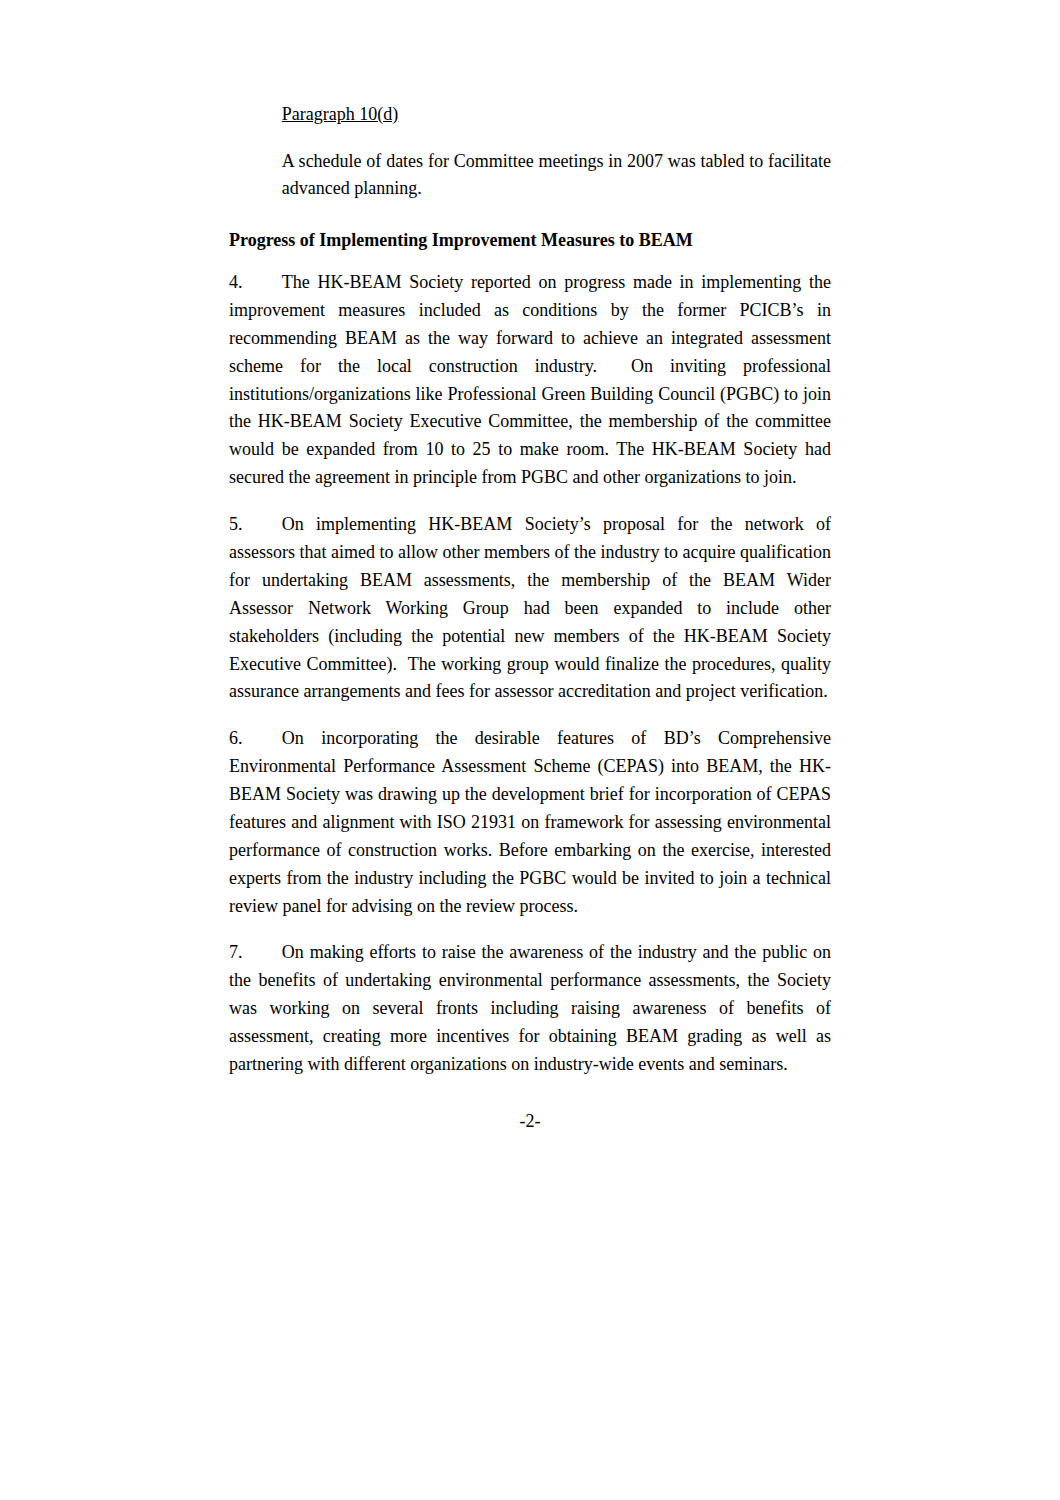Paragraph 10(d)
A schedule of dates for Committee meetings in 2007 was tabled to facilitate advanced planning.
Progress of Implementing Improvement Measures to BEAM
4. The HK-BEAM Society reported on progress made in implementing the improvement measures included as conditions by the former PCICB’s in recommending BEAM as the way forward to achieve an integrated assessment scheme for the local construction industry. On inviting professional institutions/organizations like Professional Green Building Council (PGBC) to join the HK-BEAM Society Executive Committee, the membership of the committee would be expanded from 10 to 25 to make room. The HK-BEAM Society had secured the agreement in principle from PGBC and other organizations to join.
5. On implementing HK-BEAM Society’s proposal for the network of assessors that aimed to allow other members of the industry to acquire qualification for undertaking BEAM assessments, the membership of the BEAM Wider Assessor Network Working Group had been expanded to include other stakeholders (including the potential new members of the HK-BEAM Society Executive Committee). The working group would finalize the procedures, quality assurance arrangements and fees for assessor accreditation and project verification.
6. On incorporating the desirable features of BD’s Comprehensive Environmental Performance Assessment Scheme (CEPAS) into BEAM, the HK-BEAM Society was drawing up the development brief for incorporation of CEPAS features and alignment with ISO 21931 on framework for assessing environmental performance of construction works. Before embarking on the exercise, interested experts from the industry including the PGBC would be invited to join a technical review panel for advising on the review process.
7. On making efforts to raise the awareness of the industry and the public on the benefits of undertaking environmental performance assessments, the Society was working on several fronts including raising awareness of benefits of assessment, creating more incentives for obtaining BEAM grading as well as partnering with different organizations on industry-wide events and seminars.
-2-